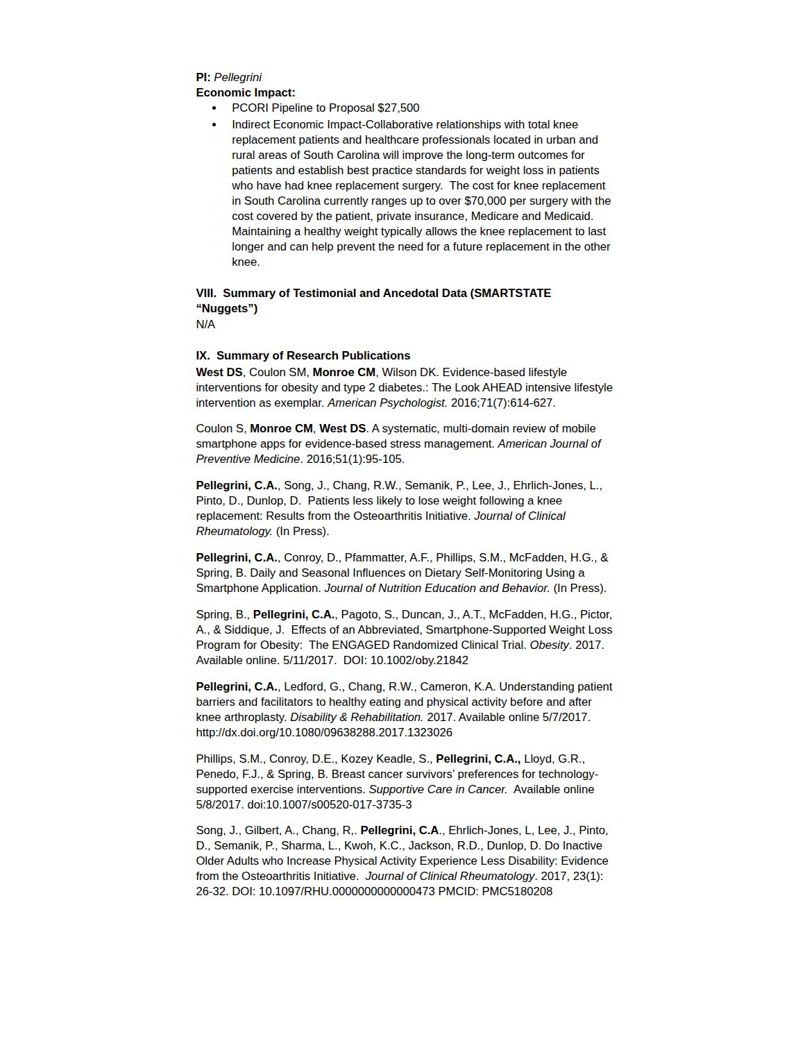PI: Pellegrini
Economic Impact:
PCORI Pipeline to Proposal $27,500
Indirect Economic Impact-Collaborative relationships with total knee replacement patients and healthcare professionals located in urban and rural areas of South Carolina will improve the long-term outcomes for patients and establish best practice standards for weight loss in patients who have had knee replacement surgery. The cost for knee replacement in South Carolina currently ranges up to over $70,000 per surgery with the cost covered by the patient, private insurance, Medicare and Medicaid. Maintaining a healthy weight typically allows the knee replacement to last longer and can help prevent the need for a future replacement in the other knee.
VIII. Summary of Testimonial and Ancedotal Data (SMARTSTATE “Nuggets”)
N/A
IX. Summary of Research Publications
West DS, Coulon SM, Monroe CM, Wilson DK. Evidence-based lifestyle interventions for obesity and type 2 diabetes.: The Look AHEAD intensive lifestyle intervention as exemplar. American Psychologist. 2016;71(7):614-627.
Coulon S, Monroe CM, West DS. A systematic, multi-domain review of mobile smartphone apps for evidence-based stress management. American Journal of Preventive Medicine. 2016;51(1):95-105.
Pellegrini, C.A., Song, J., Chang, R.W., Semanik, P., Lee, J., Ehrlich-Jones, L., Pinto, D., Dunlop, D. Patients less likely to lose weight following a knee replacement: Results from the Osteoarthritis Initiative. Journal of Clinical Rheumatology. (In Press).
Pellegrini, C.A., Conroy, D., Pfammatter, A.F., Phillips, S.M., McFadden, H.G., & Spring, B. Daily and Seasonal Influences on Dietary Self-Monitoring Using a Smartphone Application. Journal of Nutrition Education and Behavior. (In Press).
Spring, B., Pellegrini, C.A., Pagoto, S., Duncan, J., A.T., McFadden, H.G., Pictor, A., & Siddique, J. Effects of an Abbreviated, Smartphone-Supported Weight Loss Program for Obesity: The ENGAGED Randomized Clinical Trial. Obesity. 2017. Available online. 5/11/2017. DOI: 10.1002/oby.21842
Pellegrini, C.A., Ledford, G., Chang, R.W., Cameron, K.A. Understanding patient barriers and facilitators to healthy eating and physical activity before and after knee arthroplasty. Disability & Rehabilitation. 2017. Available online 5/7/2017. http://dx.doi.org/10.1080/09638288.2017.1323026
Phillips, S.M., Conroy, D.E., Kozey Keadle, S., Pellegrini, C.A., Lloyd, G.R., Penedo, F.J., & Spring, B. Breast cancer survivors’ preferences for technology-supported exercise interventions. Supportive Care in Cancer. Available online 5/8/2017. doi:10.1007/s00520-017-3735-3
Song, J., Gilbert, A., Chang, R,. Pellegrini, C.A., Ehrlich-Jones, L, Lee, J., Pinto, D., Semanik, P., Sharma, L., Kwoh, K.C., Jackson, R.D., Dunlop, D. Do Inactive Older Adults who Increase Physical Activity Experience Less Disability: Evidence from the Osteoarthritis Initiative. Journal of Clinical Rheumatology. 2017, 23(1): 26-32. DOI: 10.1097/RHU.0000000000000473 PMCID: PMC5180208